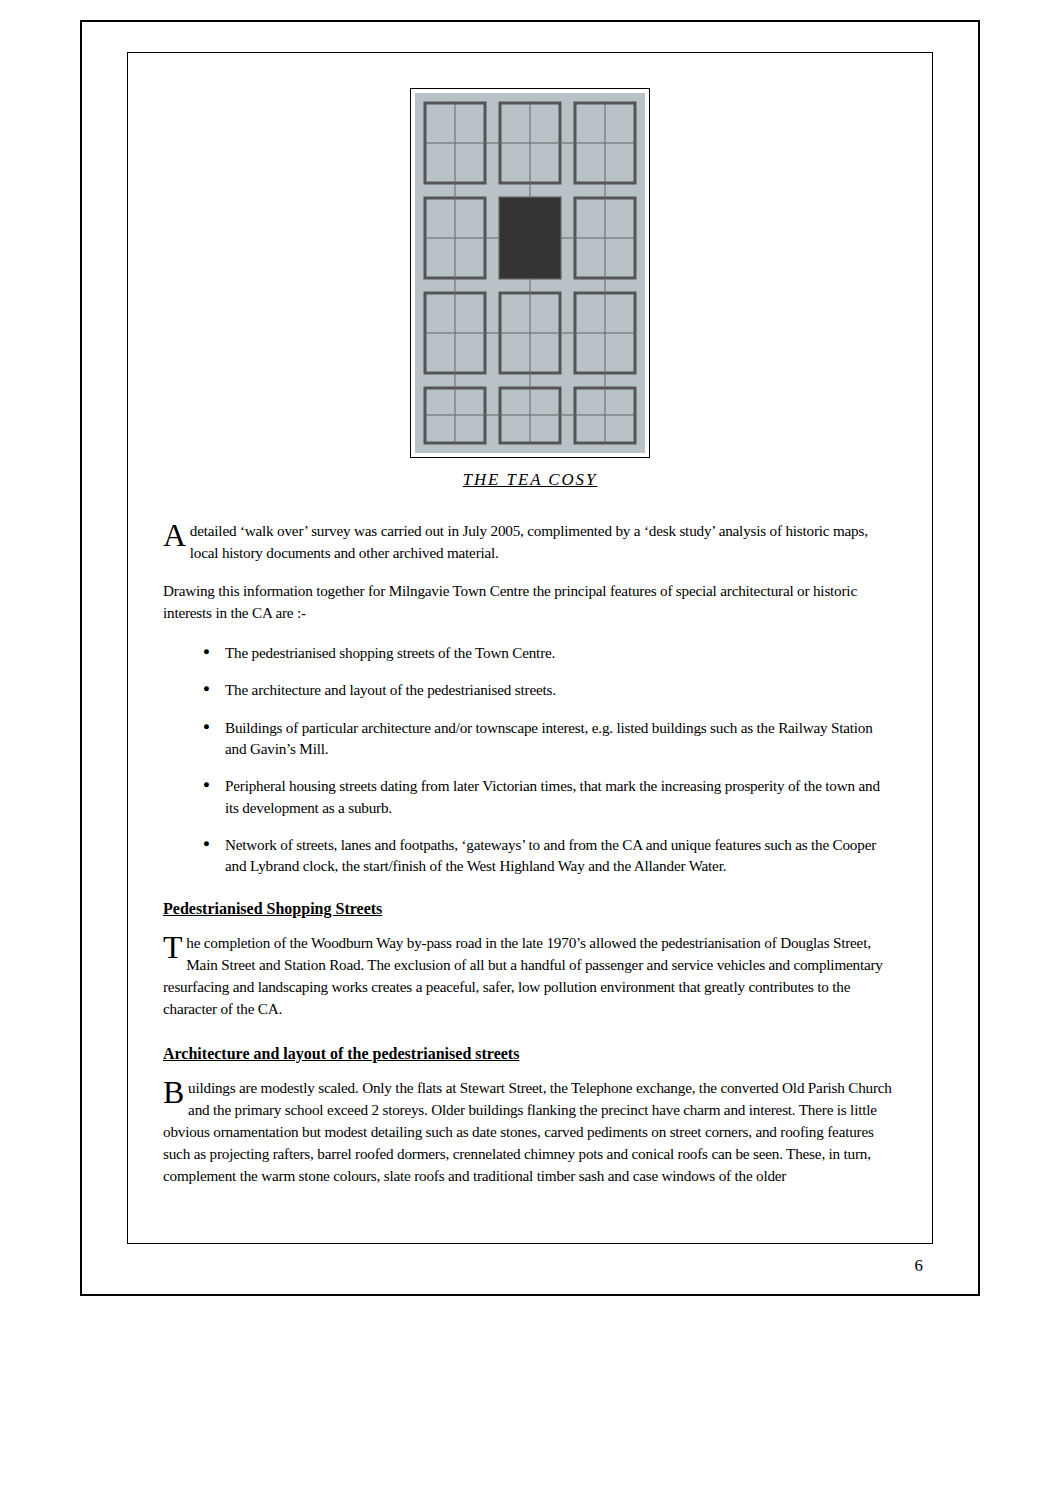THE TEA COSY
A detailed ‘walk over’ survey was carried out in July 2005, complimented by a ‘desk study’ analysis of historic maps, local history documents and other archived material.
Drawing this information together for Milngavie Town Centre the principal features of special architectural or historic interests in the CA are :-
The pedestrianised shopping streets of the Town Centre.
The architecture and layout of the pedestrianised streets.
Buildings of particular architecture and/or townscape interest, e.g. listed buildings such as the Railway Station and Gavin’s Mill.
Peripheral housing streets dating from later Victorian times, that mark the increasing prosperity of the town and its development as a suburb.
Network of streets, lanes and footpaths, ‘gateways’ to and from the CA and unique features such as the Cooper and Lybrand clock, the start/finish of the West Highland Way and the Allander Water.
Pedestrianised Shopping Streets
The completion of the Woodburn Way by-pass road in the late 1970’s allowed the pedestrianisation of Douglas Street, Main Street and Station Road. The exclusion of all but a handful of passenger and service vehicles and complimentary resurfacing and landscaping works creates a peaceful, safer, low pollution environment that greatly contributes to the character of the CA.
Architecture and layout of the pedestrianised streets
Buildings are modestly scaled. Only the flats at Stewart Street, the Telephone exchange, the converted Old Parish Church and the primary school exceed 2 storeys. Older buildings flanking the precinct have charm and interest. There is little obvious ornamentation but modest detailing such as date stones, carved pediments on street corners, and roofing features such as projecting rafters, barrel roofed dormers, crennelated chimney pots and conical roofs can be seen. These, in turn, complement the warm stone colours, slate roofs and traditional timber sash and case windows of the older
6